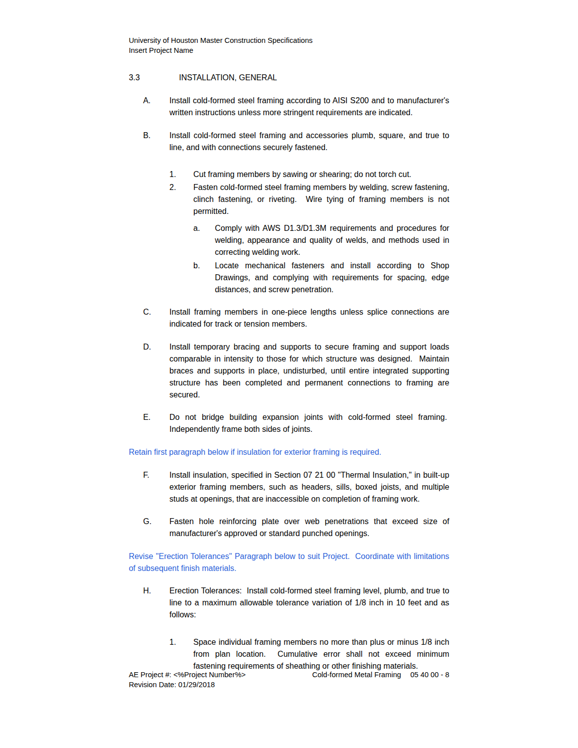University of Houston Master Construction Specifications
Insert Project Name
3.3
INSTALLATION, GENERAL
A.
Install cold-formed steel framing according to AISI S200 and to manufacturer's written instructions unless more stringent requirements are indicated.
B.
Install cold-formed steel framing and accessories plumb, square, and true to line, and with connections securely fastened.
1.
Cut framing members by sawing or shearing; do not torch cut.
2.
Fasten cold-formed steel framing members by welding, screw fastening, clinch fastening, or riveting. Wire tying of framing members is not permitted.
a.
Comply with AWS D1.3/D1.3M requirements and procedures for welding, appearance and quality of welds, and methods used in correcting welding work.
b.
Locate mechanical fasteners and install according to Shop Drawings, and complying with requirements for spacing, edge distances, and screw penetration.
C.
Install framing members in one-piece lengths unless splice connections are indicated for track or tension members.
D.
Install temporary bracing and supports to secure framing and support loads comparable in intensity to those for which structure was designed. Maintain braces and supports in place, undisturbed, until entire integrated supporting structure has been completed and permanent connections to framing are secured.
E.
Do not bridge building expansion joints with cold-formed steel framing. Independently frame both sides of joints.
Retain first paragraph below if insulation for exterior framing is required.
F.
Install insulation, specified in Section 07 21 00 "Thermal Insulation," in built-up exterior framing members, such as headers, sills, boxed joists, and multiple studs at openings, that are inaccessible on completion of framing work.
G.
Fasten hole reinforcing plate over web penetrations that exceed size of manufacturer's approved or standard punched openings.
Revise "Erection Tolerances" Paragraph below to suit Project. Coordinate with limitations of subsequent finish materials.
H.
Erection Tolerances: Install cold-formed steel framing level, plumb, and true to line to a maximum allowable tolerance variation of 1/8 inch in 10 feet and as follows:
1.
Space individual framing members no more than plus or minus 1/8 inch from plan location. Cumulative error shall not exceed minimum fastening requirements of sheathing or other finishing materials.
AE Project #: <%Project Number%>
Cold-formed Metal Framing
05 40 00 - 8
Revision Date: 01/29/2018